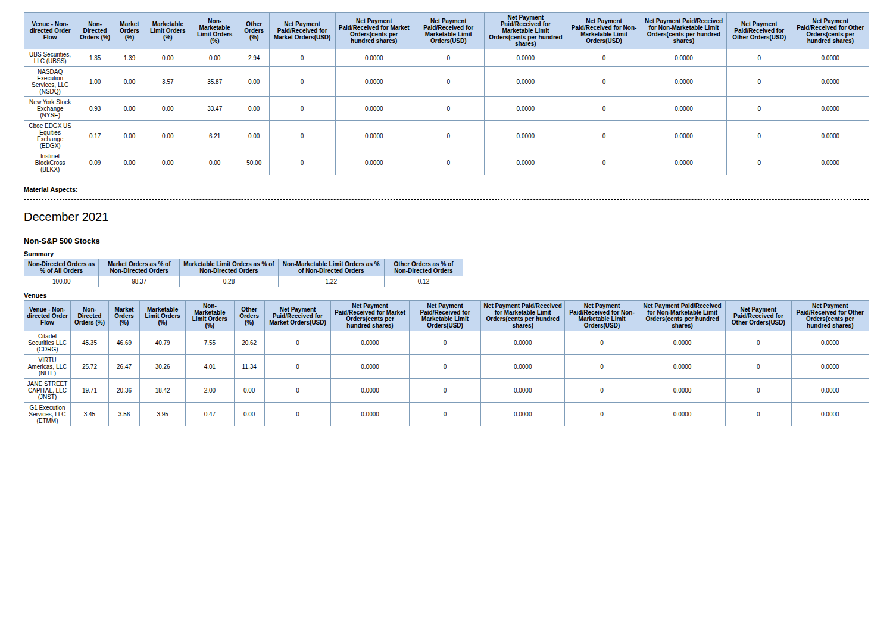| Venue - Non-directed Order Flow | Non-Directed Orders (%) | Market Orders (%) | Marketable Limit Orders (%) | Non-Marketable Limit Orders (%) | Other Orders (%) | Net Payment Paid/Received for Market Orders(USD) | Net Payment Paid/Received for Market Orders(cents per hundred shares) | Net Payment Paid/Received for Marketable Limit Orders(USD) | Net Payment Paid/Received for Marketable Limit Orders(cents per hundred shares) | Net Payment Paid/Received for Non-Marketable Limit Orders(USD) | Net Payment Paid/Received for Non-Marketable Limit Orders(cents per hundred shares) | Net Payment Paid/Received for Other Orders(USD) | Net Payment Paid/Received for Other Orders(cents per hundred shares) |
| --- | --- | --- | --- | --- | --- | --- | --- | --- | --- | --- | --- | --- | --- |
| UBS Securities, LLC (UBSS) | 1.35 | 1.39 | 0.00 | 0.00 | 2.94 | 0 | 0.0000 | 0 | 0.0000 | 0 | 0.0000 | 0 | 0.0000 |
| NASDAQ Execution Services, LLC (NSDQ) | 1.00 | 0.00 | 3.57 | 35.87 | 0.00 | 0 | 0.0000 | 0 | 0.0000 | 0 | 0.0000 | 0 | 0.0000 |
| New York Stock Exchange (NYSE) | 0.93 | 0.00 | 0.00 | 33.47 | 0.00 | 0 | 0.0000 | 0 | 0.0000 | 0 | 0.0000 | 0 | 0.0000 |
| Cboe EDGX US Equities Exchange (EDGX) | 0.17 | 0.00 | 0.00 | 6.21 | 0.00 | 0 | 0.0000 | 0 | 0.0000 | 0 | 0.0000 | 0 | 0.0000 |
| Instinet BlockCross (BLKX) | 0.09 | 0.00 | 0.00 | 0.00 | 50.00 | 0 | 0.0000 | 0 | 0.0000 | 0 | 0.0000 | 0 | 0.0000 |
Material Aspects:
December 2021
Non-S&P 500 Stocks
Summary
| Non-Directed Orders as % of All Orders | Market Orders as % of Non-Directed Orders | Marketable Limit Orders as % of Non-Directed Orders | Non-Marketable Limit Orders as % of Non-Directed Orders | Other Orders as % of Non-Directed Orders |
| --- | --- | --- | --- | --- |
| 100.00 | 98.37 | 0.28 | 1.22 | 0.12 |
Venues
| Venue - Non-directed Order Flow | Non-Directed Orders (%) | Market Orders (%) | Marketable Limit Orders (%) | Non-Marketable Limit Orders (%) | Other Orders (%) | Net Payment Paid/Received for Market Orders(USD) | Net Payment Paid/Received for Market Orders(cents per hundred shares) | Net Payment Paid/Received for Marketable Limit Orders(USD) | Net Payment Paid/Received for Marketable Limit Orders(cents per hundred shares) | Net Payment Paid/Received for Non-Marketable Limit Orders(USD) | Net Payment Paid/Received for Non-Marketable Limit Orders(cents per hundred shares) | Net Payment Paid/Received for Other Orders(USD) | Net Payment Paid/Received for Other Orders(cents per hundred shares) |
| --- | --- | --- | --- | --- | --- | --- | --- | --- | --- | --- | --- | --- | --- |
| Citadel Securities LLC (CDRG) | 45.35 | 46.69 | 40.79 | 7.55 | 20.62 | 0 | 0.0000 | 0 | 0.0000 | 0 | 0.0000 | 0 | 0.0000 |
| VIRTU Americas, LLC (NITE) | 25.72 | 26.47 | 30.26 | 4.01 | 11.34 | 0 | 0.0000 | 0 | 0.0000 | 0 | 0.0000 | 0 | 0.0000 |
| JANE STREET CAPITAL, LLC (JNST) | 19.71 | 20.36 | 18.42 | 2.00 | 0.00 | 0 | 0.0000 | 0 | 0.0000 | 0 | 0.0000 | 0 | 0.0000 |
| G1 Execution Services, LLC (ETMM) | 3.45 | 3.56 | 3.95 | 0.47 | 0.00 | 0 | 0.0000 | 0 | 0.0000 | 0 | 0.0000 | 0 | 0.0000 |